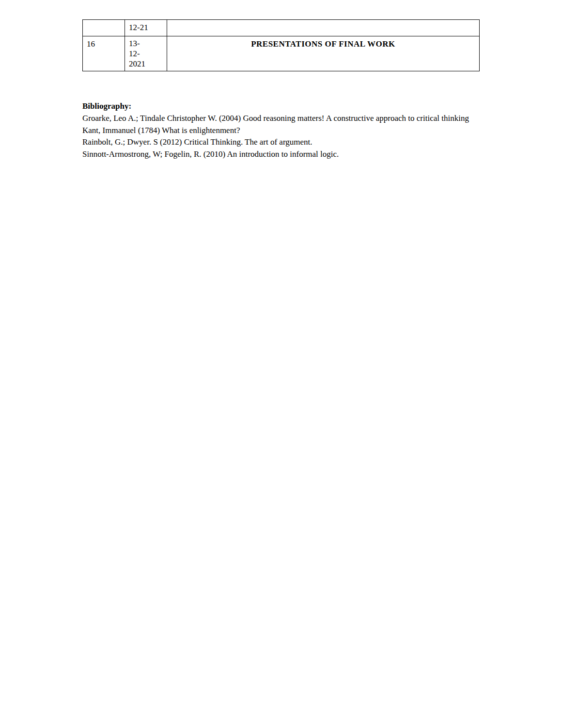| | 12-21 | |
| 16 | 13- 12- 2021 | PRESENTATIONS OF FINAL WORK |
Bibliography:
Groarke, Leo A.; Tindale Christopher W. (2004) Good reasoning matters! A constructive approach to critical thinking
Kant, Immanuel (1784) What is enlightenment?
Rainbolt, G.; Dwyer. S (2012) Critical Thinking. The art of argument.
Sinnott-Armostrong, W; Fogelin, R. (2010) An introduction to informal logic.